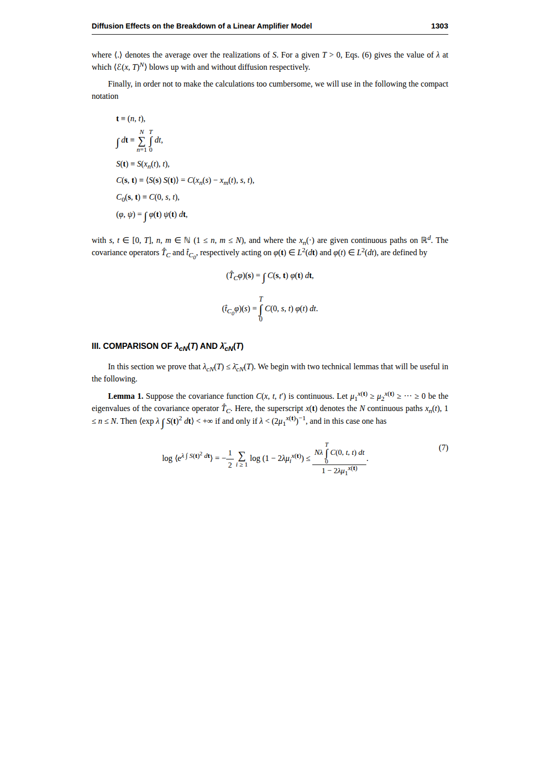Diffusion Effects on the Breakdown of a Linear Amplifier Model 1303
where ⟨.⟩ denotes the average over the realizations of S. For a given T > 0, Eqs. (6) gives the value of λ at which ⟨ℰ(x, T)N⟩ blows up with and without diffusion respectively.
Finally, in order not to make the calculations too cumbersome, we will use in the following the compact notation
t ≡ (n, t),
∫ dt ≡ N ∑ n=1 T ∫ 0 dt,
S(t) ≡ S(xn(t), t),
C(s, t) ≡ ⟨S(s) S(t)⟩ = C(xn(s) − xm(t), s, t),
C0(s, t) ≡ C(0, s, t),
(φ, ψ) = ∫ φ(t) ψ(t) dt,
with s, t ∈ [0, T], n, m ∈ ℕ (1 ≤ n, m ≤ N), and where the xn(·) are given continuous paths on ℝd. The covariance operators T̂C and t̂C0, respectively acting on φ(t) ∈ L2(dt) and φ(t) ∈ L2(dt), are defined by
(T̂Cφ)(s) = ∫ C(s, t) φ(t) dt,
(t̂C0φ)(s) = T ∫ 0 C(0, s, t) φ(t) dt.
III. COMPARISON OF λcN(T) AND λ̄cN(T)
In this section we prove that λcN(T) ≤ λ̄cN(T). We begin with two technical lemmas that will be useful in the following.
Lemma 1. Suppose the covariance function C(x, t, t′) is continuous. Let μ1x(t) ≥ μ2x(t) ≥ ··· ≥ 0 be the eigenvalues of the covariance operator T̂C. Here, the superscript x(t) denotes the N continuous paths xn(t), 1 ≤ n ≤ N. Then ⟨exp λ ∫ S(t)2 dt⟩ < +∞ if and only if λ < (2μ1x(t))−1, and in this case one has
(7) log ⟨eλ ∫ S(t)2 dt⟩ = −12 ∑ i ≥ 1 log (1 − 2λμix(t)) ≤ Nλ T ∫ 0 C(0, t, t) dt 1 − 2λμ1x(t) .